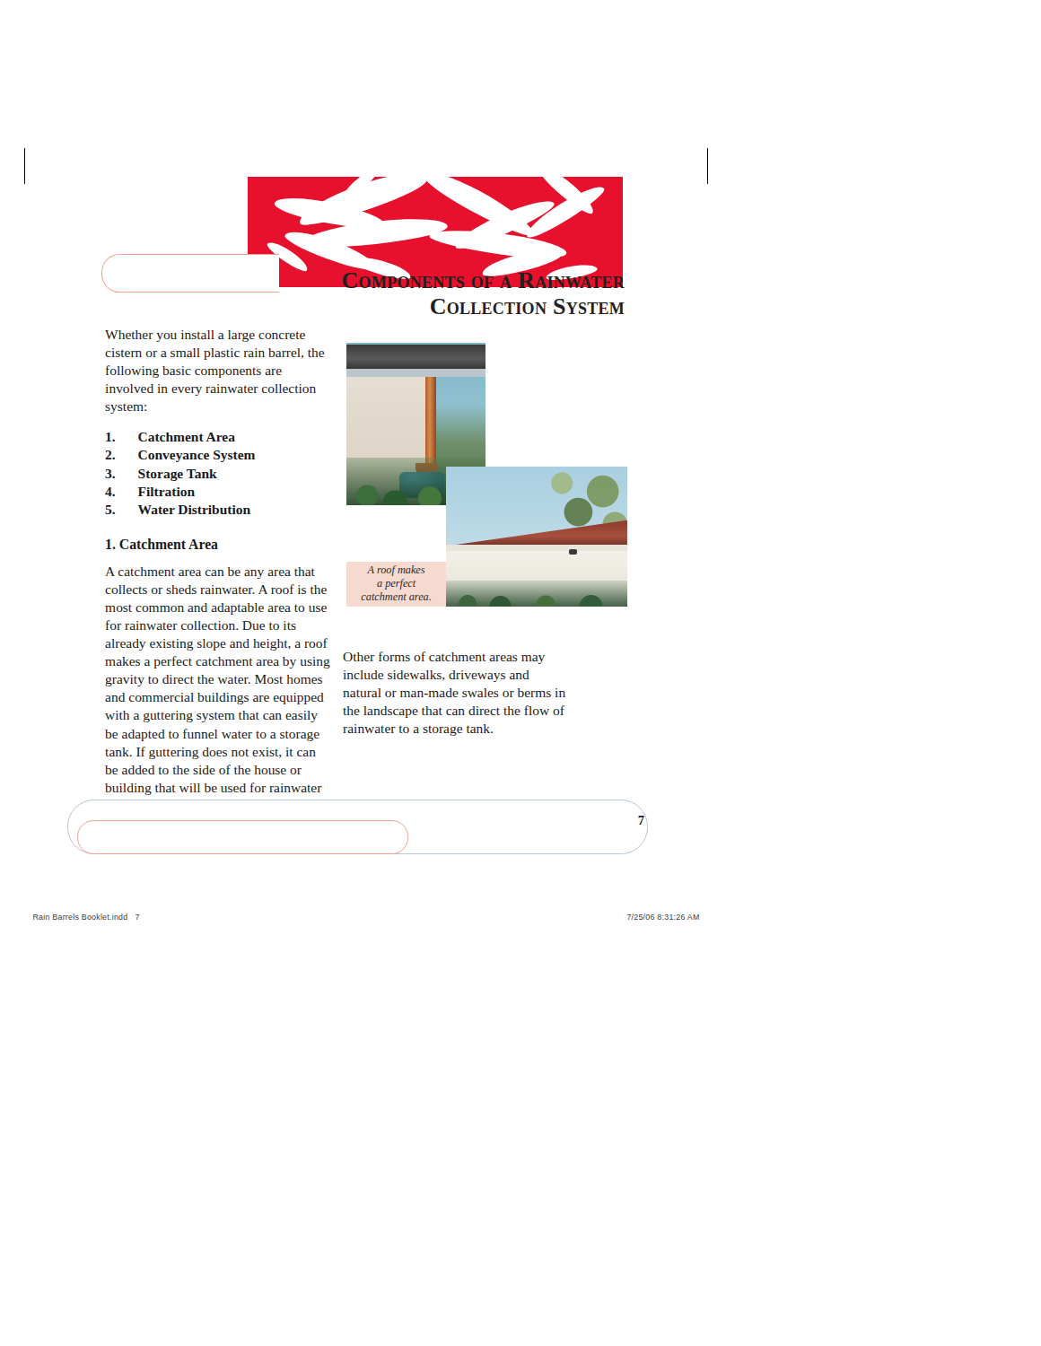Components of a Rainwater
Collection System
Whether you install a large concrete cistern or a small plastic rain barrel, the following basic components are involved in every rainwater collection system:
1. Catchment Area
2. Conveyance System
3. Storage Tank
4. Filtration
5. Water Distribution
1. Catchment Area
A catchment area can be any area that collects or sheds rainwater. A roof is the most common and adaptable area to use for rainwater collection. Due to its already existing slope and height, a roof makes a perfect catchment area by using gravity to direct the water. Most homes and commercial buildings are equipped with a guttering system that can easily be adapted to funnel water to a storage tank. If guttering does not exist, it can be added to the side of the house or building that will be used for rainwater collection. This can be done at a relatively low cost.
A roof makes
a perfect
catchment area.
Other forms of catchment areas may include sidewalks, driveways and natural or man-made swales or berms in the landscape that can direct the flow of rainwater to a storage tank.
7
Rain Barrels Booklet.indd 7 7/25/06 8:31:26 AM